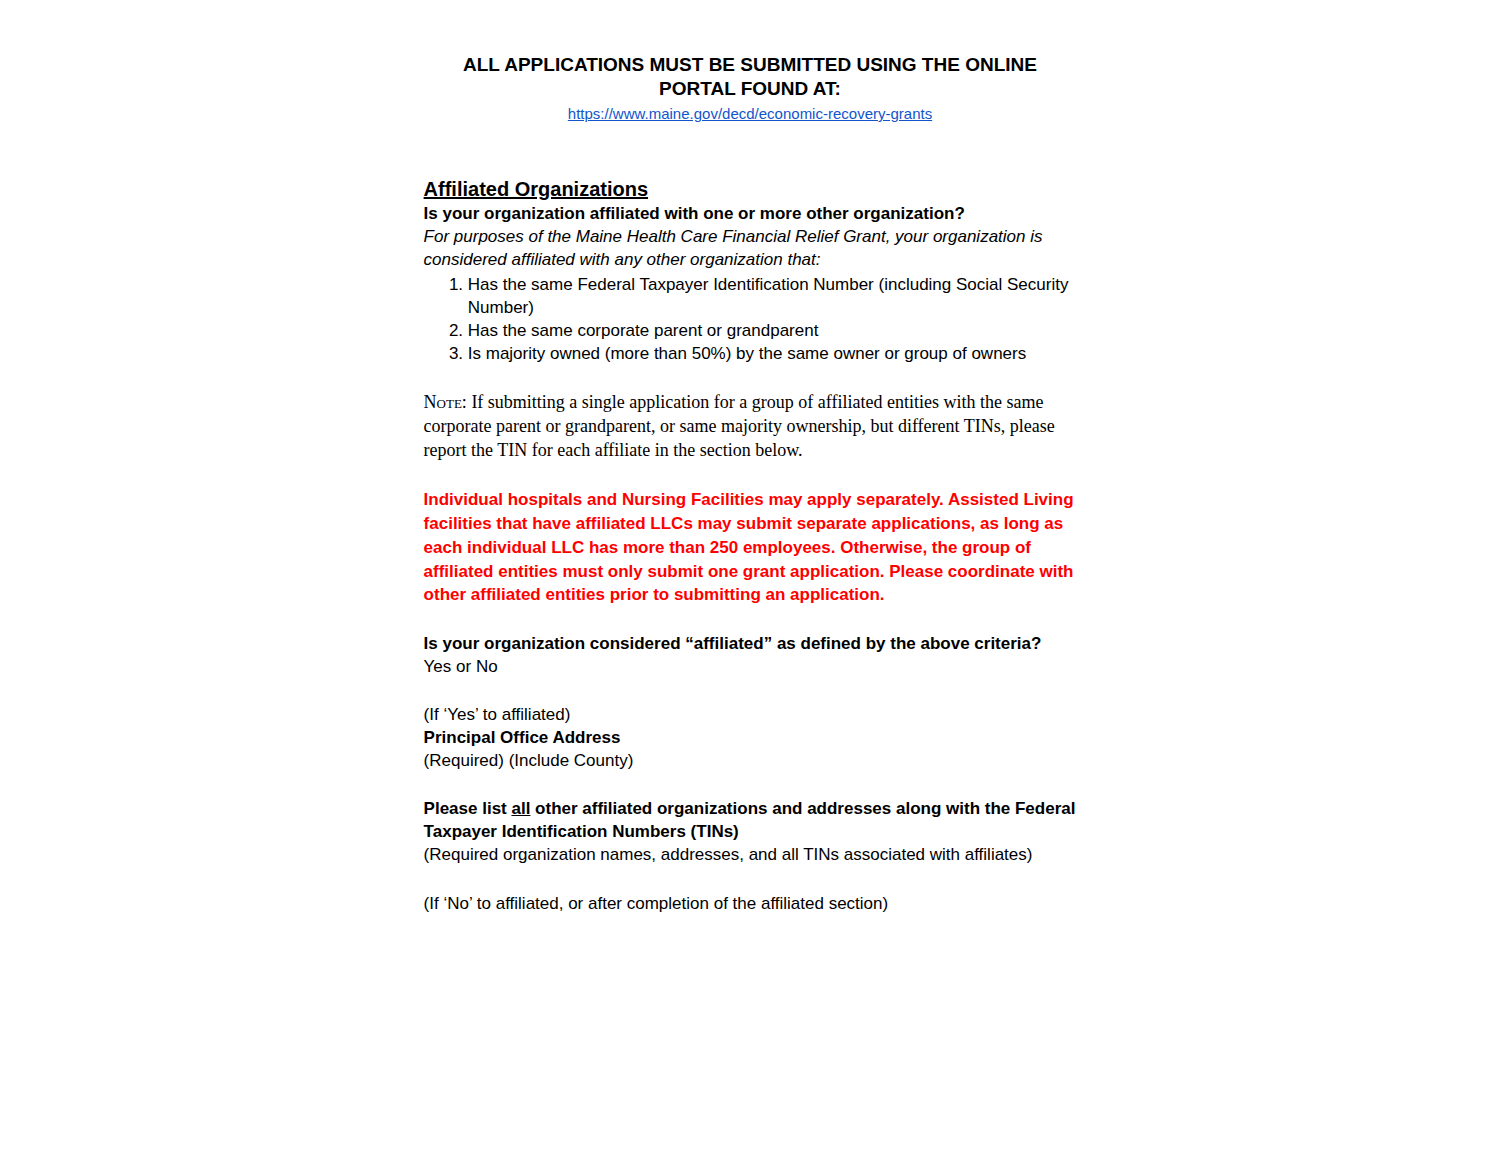ALL APPLICATIONS MUST BE SUBMITTED USING THE ONLINE PORTAL FOUND AT:
https://www.maine.gov/decd/economic-recovery-grants
Affiliated Organizations
Is your organization affiliated with one or more other organization?
For purposes of the Maine Health Care Financial Relief Grant, your organization is considered affiliated with any other organization that:
Has the same Federal Taxpayer Identification Number (including Social Security Number)
Has the same corporate parent or grandparent
Is majority owned (more than 50%) by the same owner or group of owners
Note: If submitting a single application for a group of affiliated entities with the same corporate parent or grandparent, or same majority ownership, but different TINs, please report the TIN for each affiliate in the section below.
Individual hospitals and Nursing Facilities may apply separately. Assisted Living facilities that have affiliated LLCs may submit separate applications, as long as each individual LLC has more than 250 employees. Otherwise, the group of affiliated entities must only submit one grant application. Please coordinate with other affiliated entities prior to submitting an application.
Is your organization considered “affiliated” as defined by the above criteria?
Yes or No
(If ‘Yes’ to affiliated)
Principal Office Address
(Required) (Include County)
Please list all other affiliated organizations and addresses along with the Federal Taxpayer Identification Numbers (TINs)
(Required organization names, addresses, and all TINs associated with affiliates)
(If ‘No’ to affiliated, or after completion of the affiliated section)